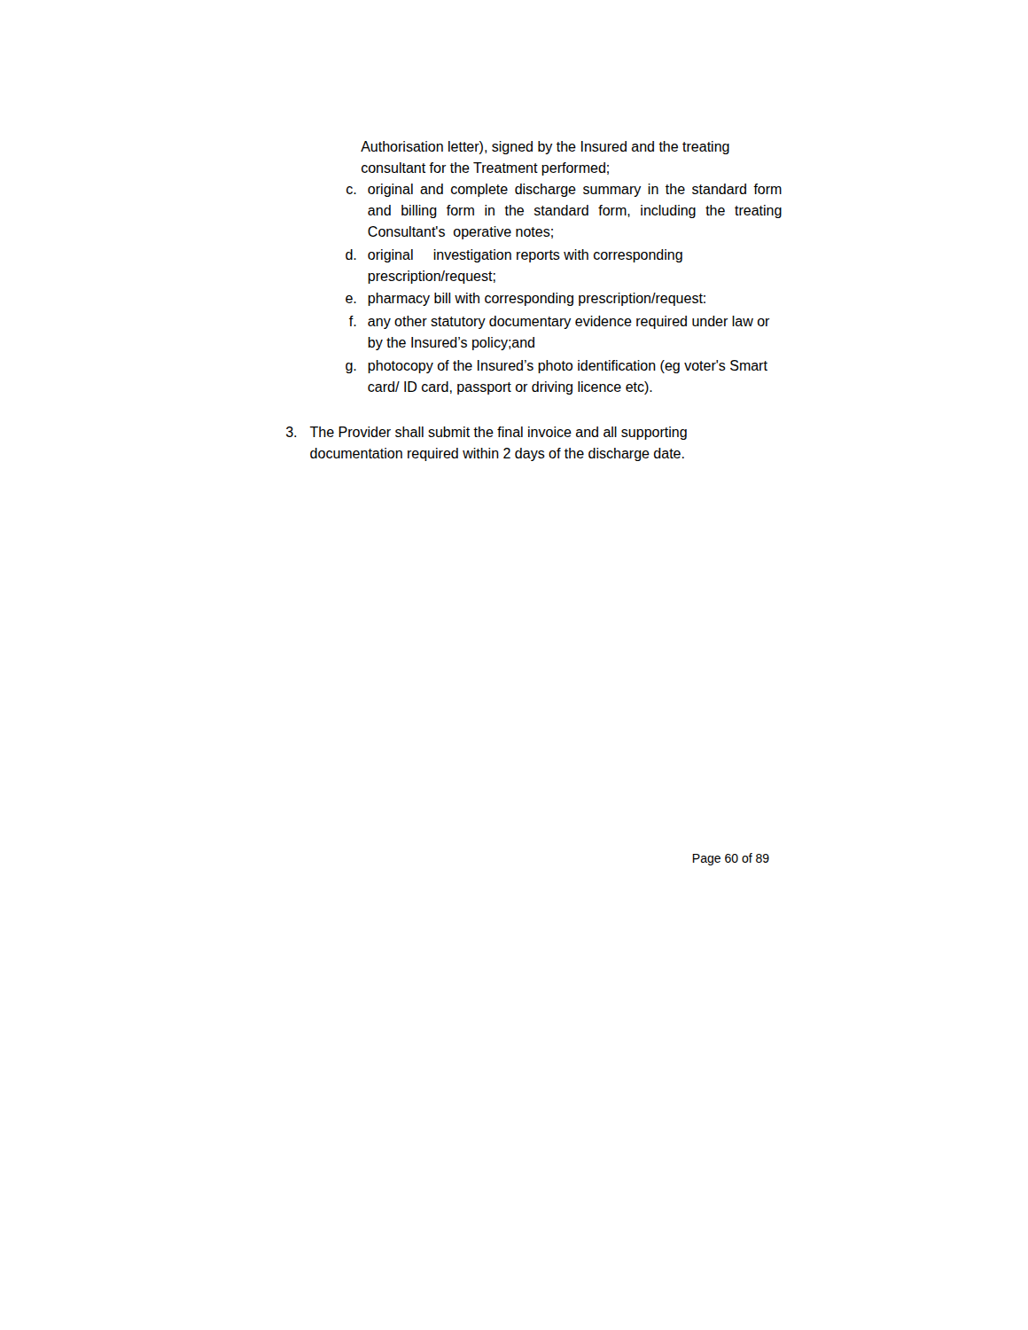Authorisation letter), signed by the Insured and the treating consultant for the Treatment performed;
original and complete discharge summary in the standard form and billing form in the standard form, including the treating Consultant's operative notes;
original investigation reports with corresponding prescription/request;
pharmacy bill with corresponding prescription/request:
any other statutory documentary evidence required under law or by the Insured’s policy;and
photocopy of the Insured’s photo identification (eg voter's Smart card/ ID card, passport or driving licence etc).
The Provider shall submit the final invoice and all supporting documentation required within 2 days of the discharge date.
Page 60 of 89